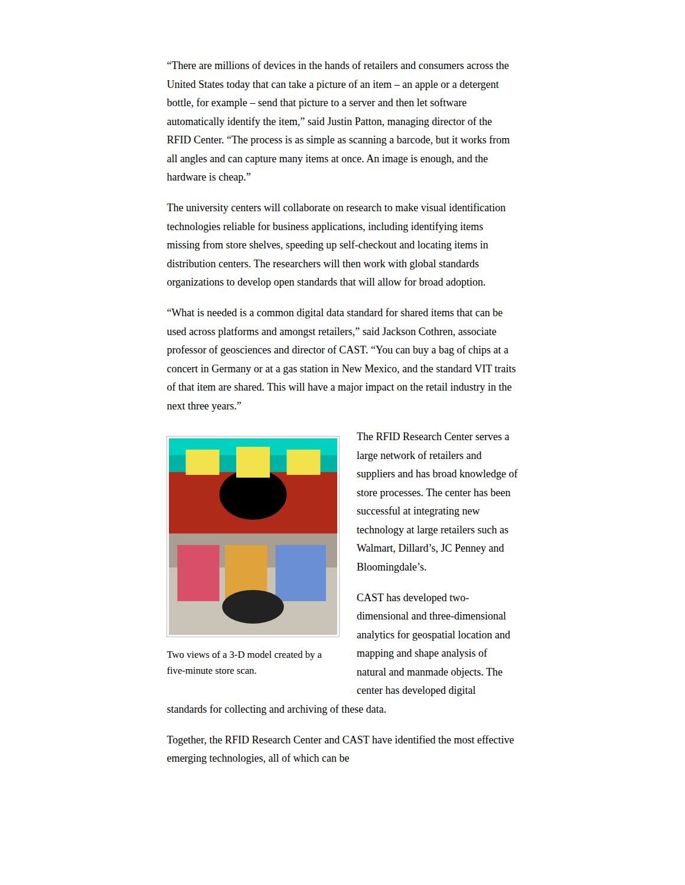“There are millions of devices in the hands of retailers and consumers across the United States today that can take a picture of an item – an apple or a detergent bottle, for example – send that picture to a server and then let software automatically identify the item,” said Justin Patton, managing director of the RFID Center. “The process is as simple as scanning a barcode, but it works from all angles and can capture many items at once. An image is enough, and the hardware is cheap.”
The university centers will collaborate on research to make visual identification technologies reliable for business applications, including identifying items missing from store shelves, speeding up self-checkout and locating items in distribution centers. The researchers will then work with global standards organizations to develop open standards that will allow for broad adoption.
“What is needed is a common digital data standard for shared items that can be used across platforms and amongst retailers,” said Jackson Cothren, associate professor of geosciences and director of CAST. “You can buy a bag of chips at a concert in Germany or at a gas station in New Mexico, and the standard VIT traits of that item are shared. This will have a major impact on the retail industry in the next three years.”
Two views of a 3-D model created by a five-minute store scan.
The RFID Research Center serves a large network of retailers and suppliers and has broad knowledge of store processes. The center has been successful at integrating new technology at large retailers such as Walmart, Dillard’s, JC Penney and Bloomingdale’s.
CAST has developed two-dimensional and three-dimensional analytics for geospatial location and mapping and shape analysis of natural and manmade objects. The center has developed digital standards for collecting and archiving of these data.
Together, the RFID Research Center and CAST have identified the most effective emerging technologies, all of which can be